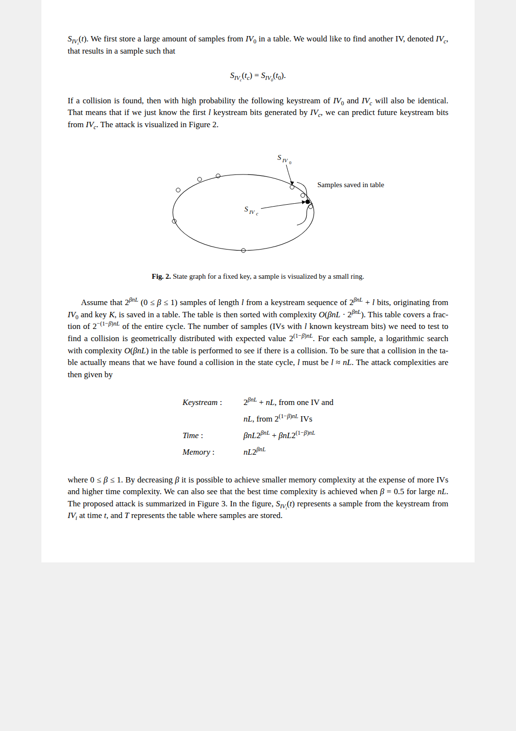SIVi(t). We first store a large amount of samples from IV0 in a table. We would like to find another IV, denoted IVc, that results in a sample such that
SIVc(tc) = SIV0(t0).
If a collision is found, then with high probability the following keystream of IV0 and IVc will also be identical. That means that if we just know the first l keystream bits generated by IVc, we can predict future keystream bits from IVc. The attack is visualized in Figure 2.
S IV 0 Samples saved in table S IV c
Fig. 2. State graph for a fixed key, a sample is visualized by a small ring.
Assume that 2βnL (0 ≤ β ≤ 1) samples of length l from a keystream sequence of 2βnL + l bits, originating from IV0 and key K, is saved in a table. The table is then sorted with complexity O(βnL · 2βnL). This table covers a fraction of 2−(1−β)nL of the entire cycle. The number of samples (IVs with l known keystream bits) we need to test to find a collision is geometrically distributed with expected value 2(1−β)nL. For each sample, a logarithmic search with complexity O(βnL) in the table is performed to see if there is a collision. To be sure that a collision in the table actually means that we have found a collision in the state cycle, l must be l ≈ nL. The attack complexities are then given by
| Keystream : | 2 βnL + nL , from one IV and |
| | nL , from 2 (1− β ) nL IVs |
| Time : | βnL 2 βnL + βnL 2 (1− β ) nL |
| Memory : | nL 2 βnL |
where 0 ≤ β ≤ 1. By decreasing β it is possible to achieve smaller memory complexity at the expense of more IVs and higher time complexity. We can also see that the best time complexity is achieved when β = 0.5 for large nL. The proposed attack is summarized in Figure 3. In the figure, SIVi(t) represents a sample from the keystream from IVi at time t, and T represents the table where samples are stored.